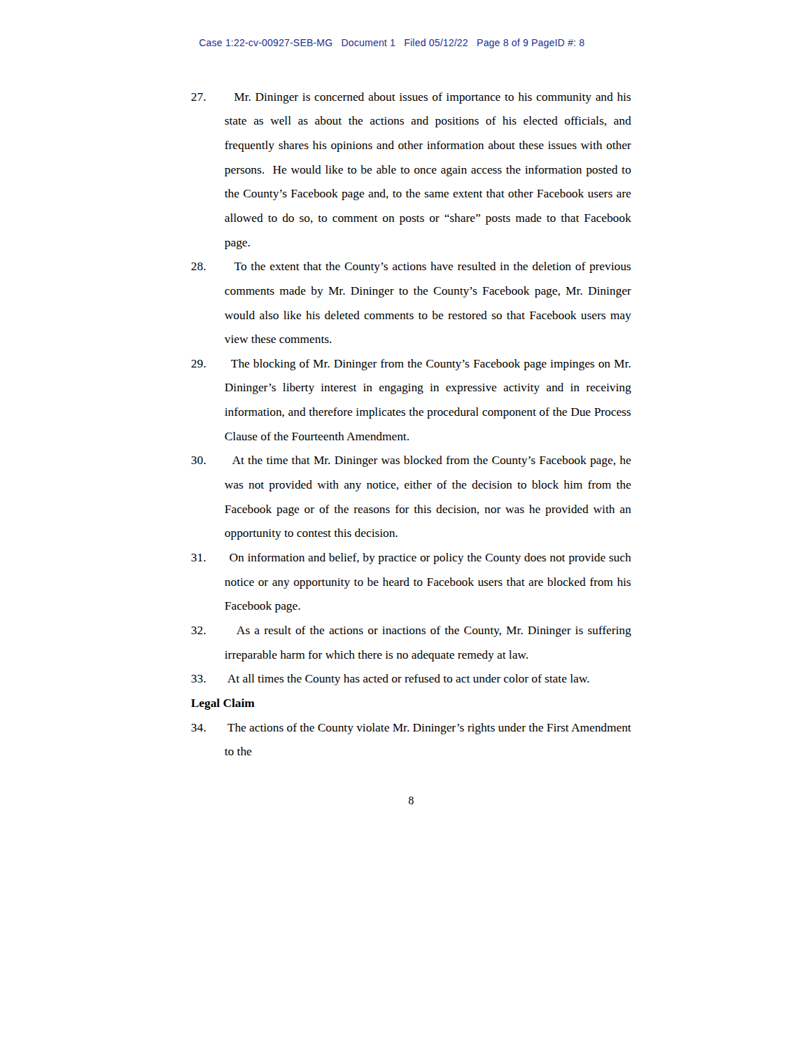Case 1:22-cv-00927-SEB-MG Document 1 Filed 05/12/22 Page 8 of 9 PageID #: 8
27. Mr. Dininger is concerned about issues of importance to his community and his state as well as about the actions and positions of his elected officials, and frequently shares his opinions and other information about these issues with other persons. He would like to be able to once again access the information posted to the County’s Facebook page and, to the same extent that other Facebook users are allowed to do so, to comment on posts or “share” posts made to that Facebook page.
28. To the extent that the County’s actions have resulted in the deletion of previous comments made by Mr. Dininger to the County’s Facebook page, Mr. Dininger would also like his deleted comments to be restored so that Facebook users may view these comments.
29. The blocking of Mr. Dininger from the County’s Facebook page impinges on Mr. Dininger’s liberty interest in engaging in expressive activity and in receiving information, and therefore implicates the procedural component of the Due Process Clause of the Fourteenth Amendment.
30. At the time that Mr. Dininger was blocked from the County’s Facebook page, he was not provided with any notice, either of the decision to block him from the Facebook page or of the reasons for this decision, nor was he provided with an opportunity to contest this decision.
31. On information and belief, by practice or policy the County does not provide such notice or any opportunity to be heard to Facebook users that are blocked from his Facebook page.
32. As a result of the actions or inactions of the County, Mr. Dininger is suffering irreparable harm for which there is no adequate remedy at law.
33. At all times the County has acted or refused to act under color of state law.
Legal Claim
34. The actions of the County violate Mr. Dininger’s rights under the First Amendment to the
8